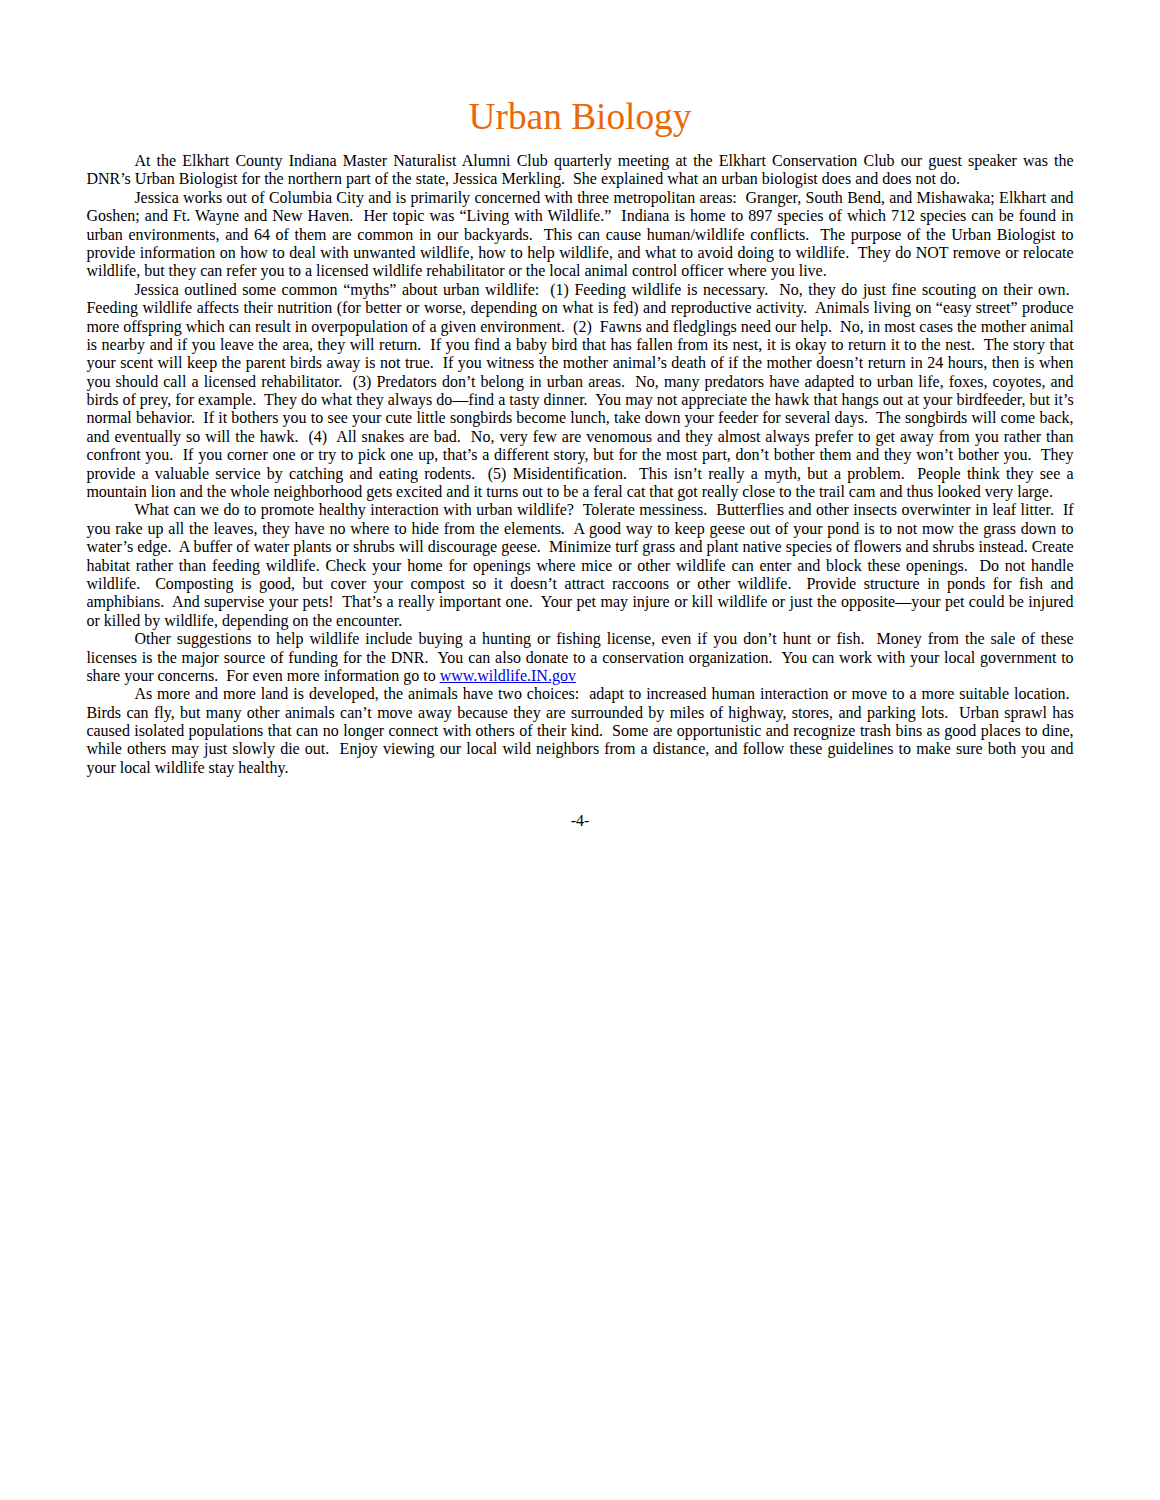Urban Biology
At the Elkhart County Indiana Master Naturalist Alumni Club quarterly meeting at the Elkhart Conservation Club our guest speaker was the DNR’s Urban Biologist for the northern part of the state, Jessica Merkling. She explained what an urban biologist does and does not do.
Jessica works out of Columbia City and is primarily concerned with three metropolitan areas: Granger, South Bend, and Mishawaka; Elkhart and Goshen; and Ft. Wayne and New Haven. Her topic was “Living with Wildlife.” Indiana is home to 897 species of which 712 species can be found in urban environments, and 64 of them are common in our backyards. This can cause human/wildlife conflicts. The purpose of the Urban Biologist to provide information on how to deal with unwanted wildlife, how to help wildlife, and what to avoid doing to wildlife. They do NOT remove or relocate wildlife, but they can refer you to a licensed wildlife rehabilitator or the local animal control officer where you live.
Jessica outlined some common “myths” about urban wildlife: (1) Feeding wildlife is necessary. No, they do just fine scouting on their own. Feeding wildlife affects their nutrition (for better or worse, depending on what is fed) and reproductive activity. Animals living on “easy street” produce more offspring which can result in overpopulation of a given environment. (2) Fawns and fledglings need our help. No, in most cases the mother animal is nearby and if you leave the area, they will return. If you find a baby bird that has fallen from its nest, it is okay to return it to the nest. The story that your scent will keep the parent birds away is not true. If you witness the mother animal’s death of if the mother doesn’t return in 24 hours, then is when you should call a licensed rehabilitator. (3) Predators don’t belong in urban areas. No, many predators have adapted to urban life, foxes, coyotes, and birds of prey, for example. They do what they always do—find a tasty dinner. You may not appreciate the hawk that hangs out at your birdfeeder, but it’s normal behavior. If it bothers you to see your cute little songbirds become lunch, take down your feeder for several days. The songbirds will come back, and eventually so will the hawk. (4) All snakes are bad. No, very few are venomous and they almost always prefer to get away from you rather than confront you. If you corner one or try to pick one up, that’s a different story, but for the most part, don’t bother them and they won’t bother you. They provide a valuable service by catching and eating rodents. (5) Misidentification. This isn’t really a myth, but a problem. People think they see a mountain lion and the whole neighborhood gets excited and it turns out to be a feral cat that got really close to the trail cam and thus looked very large.
What can we do to promote healthy interaction with urban wildlife? Tolerate messiness. Butterflies and other insects overwinter in leaf litter. If you rake up all the leaves, they have no where to hide from the elements. A good way to keep geese out of your pond is to not mow the grass down to water’s edge. A buffer of water plants or shrubs will discourage geese. Minimize turf grass and plant native species of flowers and shrubs instead. Create habitat rather than feeding wildlife. Check your home for openings where mice or other wildlife can enter and block these openings. Do not handle wildlife. Composting is good, but cover your compost so it doesn’t attract raccoons or other wildlife. Provide structure in ponds for fish and amphibians. And supervise your pets! That’s a really important one. Your pet may injure or kill wildlife or just the opposite—your pet could be injured or killed by wildlife, depending on the encounter.
Other suggestions to help wildlife include buying a hunting or fishing license, even if you don’t hunt or fish. Money from the sale of these licenses is the major source of funding for the DNR. You can also donate to a conservation organization. You can work with your local government to share your concerns. For even more information go to www.wildlife.IN.gov
As more and more land is developed, the animals have two choices: adapt to increased human interaction or move to a more suitable location. Birds can fly, but many other animals can’t move away because they are surrounded by miles of highway, stores, and parking lots. Urban sprawl has caused isolated populations that can no longer connect with others of their kind. Some are opportunistic and recognize trash bins as good places to dine, while others may just slowly die out. Enjoy viewing our local wild neighbors from a distance, and follow these guidelines to make sure both you and your local wildlife stay healthy.
-4-